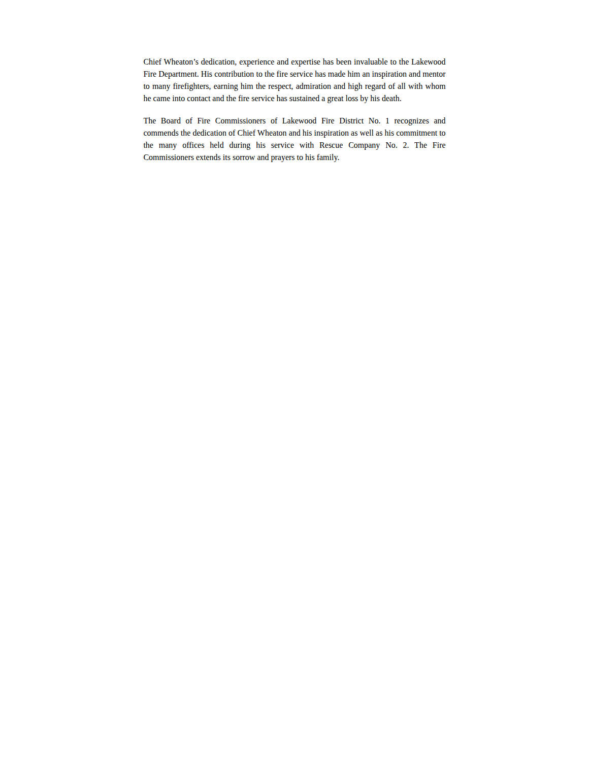Chief Wheaton’s dedication, experience and expertise has been invaluable to the Lakewood Fire Department. His contribution to the fire service has made him an inspiration and mentor to many firefighters, earning him the respect, admiration and high regard of all with whom he came into contact and the fire service has sustained a great loss by his death.
The Board of Fire Commissioners of Lakewood Fire District No. 1 recognizes and commends the dedication of Chief Wheaton and his inspiration as well as his commitment to the many offices held during his service with Rescue Company No. 2. The Fire Commissioners extends its sorrow and prayers to his family.